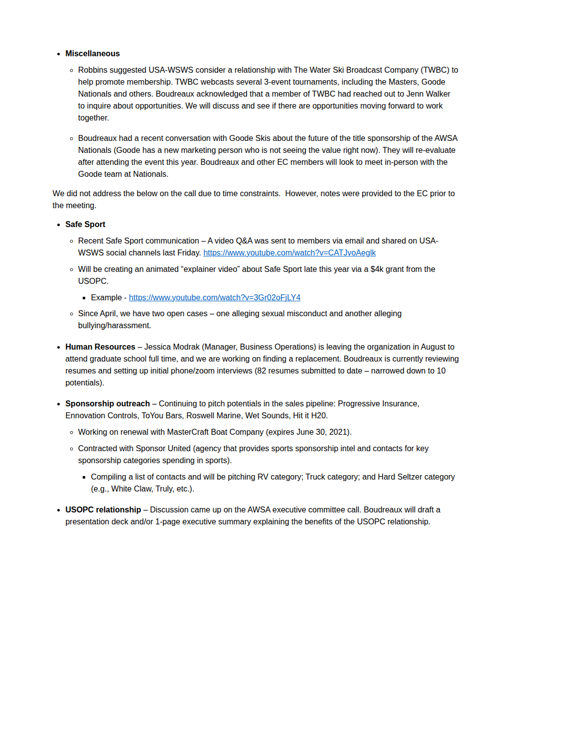Miscellaneous
Robbins suggested USA-WSWS consider a relationship with The Water Ski Broadcast Company (TWBC) to help promote membership. TWBC webcasts several 3-event tournaments, including the Masters, Goode Nationals and others. Boudreaux acknowledged that a member of TWBC had reached out to Jenn Walker to inquire about opportunities. We will discuss and see if there are opportunities moving forward to work together.
Boudreaux had a recent conversation with Goode Skis about the future of the title sponsorship of the AWSA Nationals (Goode has a new marketing person who is not seeing the value right now). They will re-evaluate after attending the event this year. Boudreaux and other EC members will look to meet in-person with the Goode team at Nationals.
We did not address the below on the call due to time constraints. However, notes were provided to the EC prior to the meeting.
Safe Sport
Recent Safe Sport communication – A video Q&A was sent to members via email and shared on USA-WSWS social channels last Friday. https://www.youtube.com/watch?v=CATJvoAeglk
Will be creating an animated “explainer video” about Safe Sport late this year via a $4k grant from the USOPC.
Example - https://www.youtube.com/watch?v=3Gr02oFjLY4
Since April, we have two open cases – one alleging sexual misconduct and another alleging bullying/harassment.
Human Resources – Jessica Modrak (Manager, Business Operations) is leaving the organization in August to attend graduate school full time, and we are working on finding a replacement. Boudreaux is currently reviewing resumes and setting up initial phone/zoom interviews (82 resumes submitted to date – narrowed down to 10 potentials).
Sponsorship outreach – Continuing to pitch potentials in the sales pipeline: Progressive Insurance, Ennovation Controls, ToYou Bars, Roswell Marine, Wet Sounds, Hit it H20.
Working on renewal with MasterCraft Boat Company (expires June 30, 2021).
Contracted with Sponsor United (agency that provides sports sponsorship intel and contacts for key sponsorship categories spending in sports).
Compiling a list of contacts and will be pitching RV category; Truck category; and Hard Seltzer category (e.g., White Claw, Truly, etc.).
USOPC relationship – Discussion came up on the AWSA executive committee call. Boudreaux will draft a presentation deck and/or 1-page executive summary explaining the benefits of the USOPC relationship.